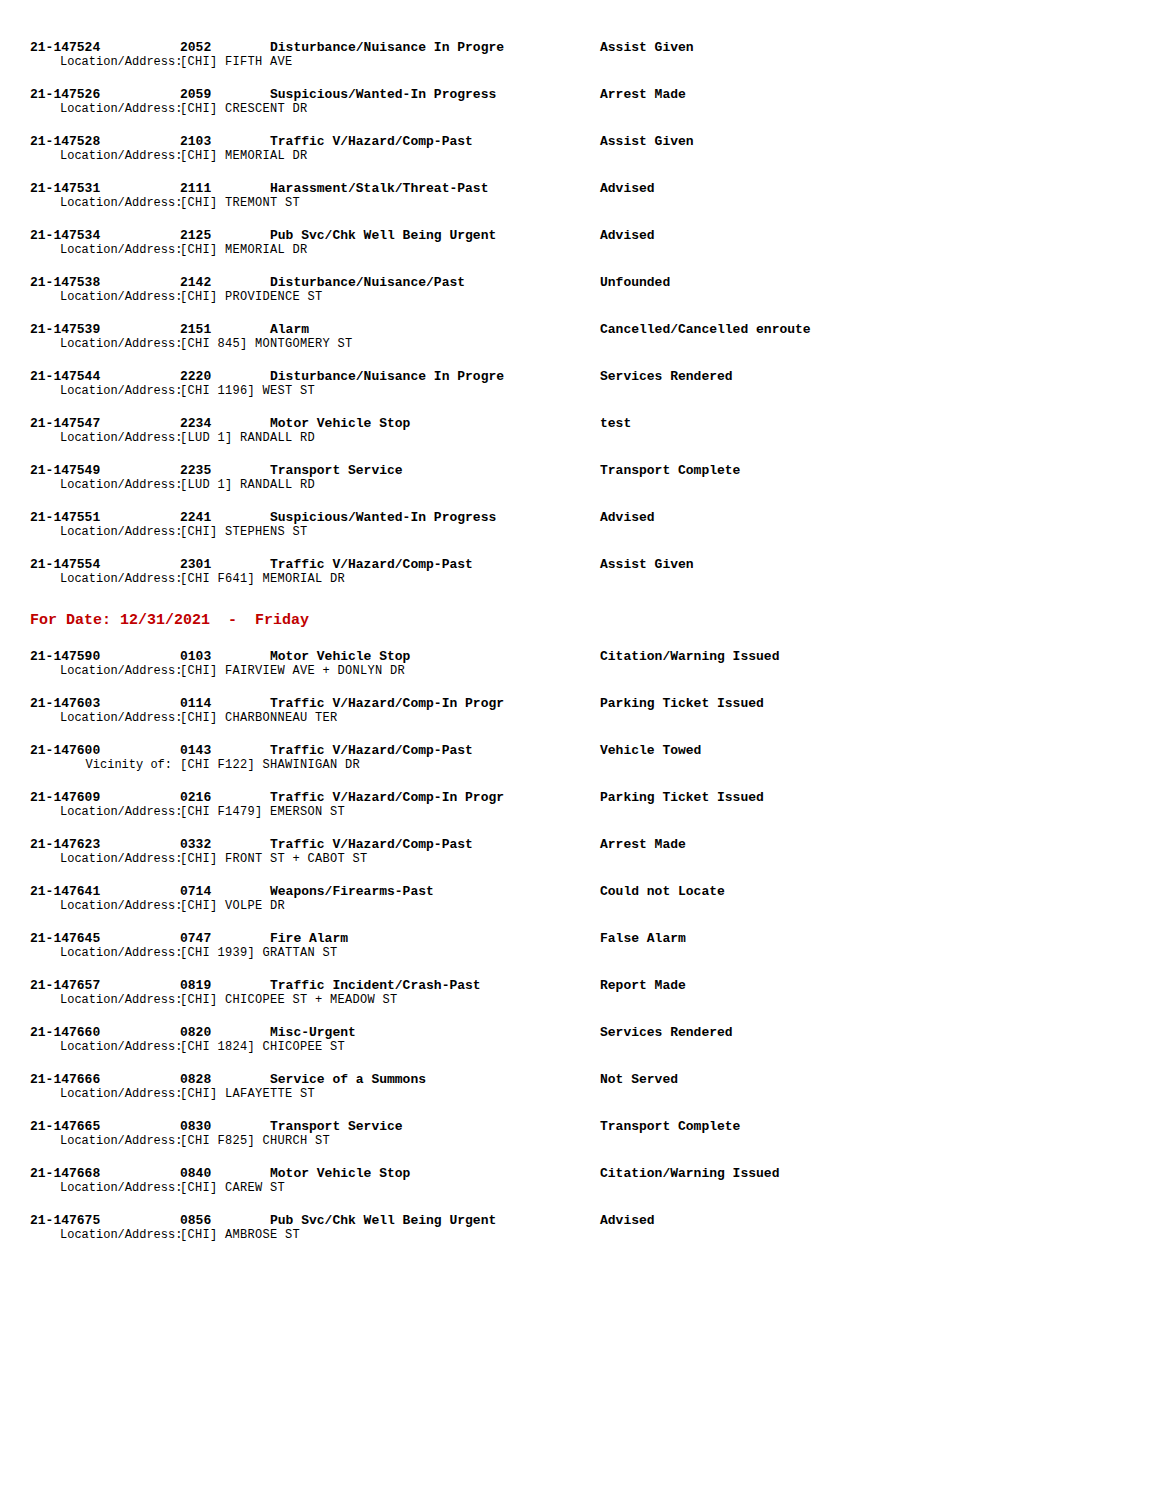21-1475242052 Disturbance/Nuisance In Progre Assist Given
Location/Address:[CHI] FIFTH AVE
21-1475262059 Suspicious/Wanted-In Progress Arrest Made
Location/Address:[CHI] CRESCENT DR
21-1475282103 Traffic V/Hazard/Comp-Past Assist Given
Location/Address:[CHI] MEMORIAL DR
21-1475312111 Harassment/Stalk/Threat-Past Advised
Location/Address:[CHI] TREMONT ST
21-1475342125 Pub Svc/Chk Well Being Urgent Advised
Location/Address:[CHI] MEMORIAL DR
21-1475382142 Disturbance/Nuisance/Past Unfounded
Location/Address:[CHI] PROVIDENCE ST
21-1475392151 Alarm Cancelled/Cancelled enroute
Location/Address:[CHI 845] MONTGOMERY ST
21-1475442220 Disturbance/Nuisance In Progre Services Rendered
Location/Address:[CHI 1196] WEST ST
21-1475472234 Motor Vehicle Stop test
Location/Address:[LUD 1] RANDALL RD
21-1475492235 Transport Service Transport Complete
Location/Address:[LUD 1] RANDALL RD
21-1475512241 Suspicious/Wanted-In Progress Advised
Location/Address:[CHI] STEPHENS ST
21-1475542301 Traffic V/Hazard/Comp-Past Assist Given
Location/Address:[CHI F641] MEMORIAL DR
For Date: 12/31/2021 - Friday
21-1475900103 Motor Vehicle Stop Citation/Warning Issued
Location/Address:[CHI] FAIRVIEW AVE + DONLYN DR
21-1476030114 Traffic V/Hazard/Comp-In Progr Parking Ticket Issued
Location/Address:[CHI] CHARBONNEAU TER
21-1476000143 Traffic V/Hazard/Comp-Past Vehicle Towed
Vicinity of:[CHI F122] SHAWINIGAN DR
21-1476090216 Traffic V/Hazard/Comp-In Progr Parking Ticket Issued
Location/Address:[CHI F1479] EMERSON ST
21-1476230332 Traffic V/Hazard/Comp-Past Arrest Made
Location/Address:[CHI] FRONT ST + CABOT ST
21-1476410714 Weapons/Firearms-Past Could not Locate
Location/Address:[CHI] VOLPE DR
21-1476450747 Fire Alarm False Alarm
Location/Address:[CHI 1939] GRATTAN ST
21-1476570819 Traffic Incident/Crash-Past Report Made
Location/Address:[CHI] CHICOPEE ST + MEADOW ST
21-1476600820 Misc-Urgent Services Rendered
Location/Address:[CHI 1824] CHICOPEE ST
21-1476660828 Service of a Summons Not Served
Location/Address:[CHI] LAFAYETTE ST
21-1476650830 Transport Service Transport Complete
Location/Address:[CHI F825] CHURCH ST
21-1476680840 Motor Vehicle Stop Citation/Warning Issued
Location/Address:[CHI] CAREW ST
21-1476750856 Pub Svc/Chk Well Being Urgent Advised
Location/Address:[CHI] AMBROSE ST